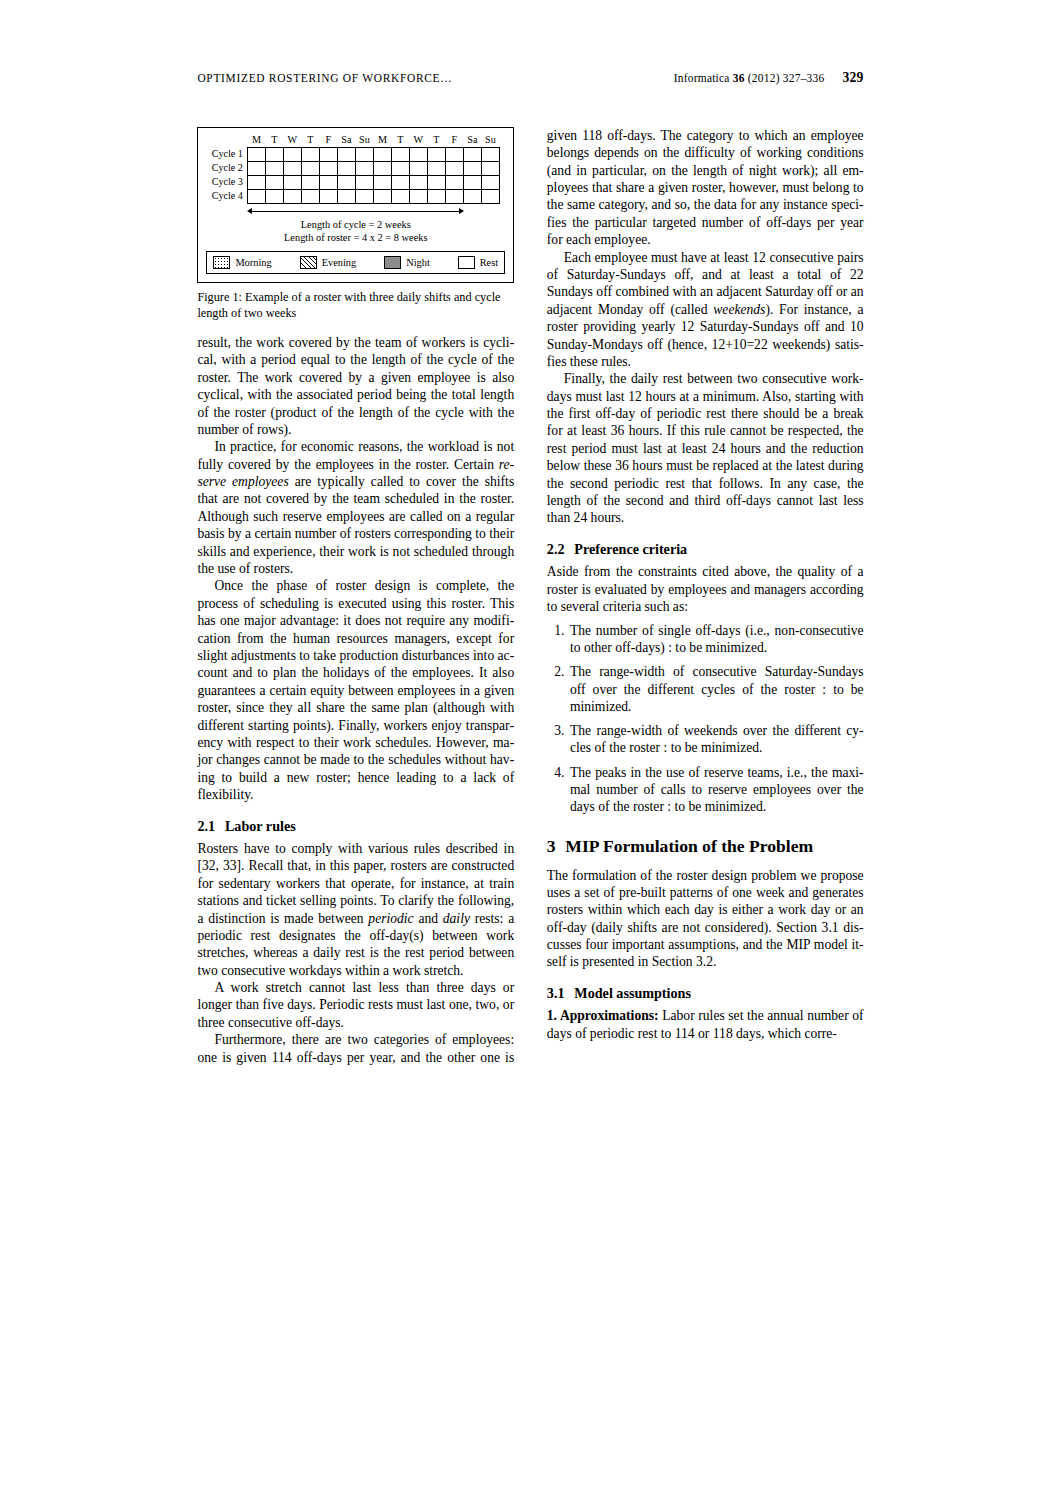Optimized rostering of workforce…
Informatica 36 (2012) 327–336 329
| | M | T | W | T | F | Sa | Su | M | T | W | T | F | Sa | Su |
| --- | --- | --- | --- | --- | --- | --- | --- | --- | --- | --- | --- | --- | --- | --- |
| Cycle 1 | | | | | | | | | | | | | | |
| Cycle 2 | | | | | | | | | | | | | | |
| Cycle 3 | | | | | | | | | | | | | | |
| Cycle 4 | | | | | | | | | | | | | | |
Length of cycle = 2 weeks
Length of roster = 4 x 2 = 8 weeks
Morning Evening Night Rest
Figure 1: Example of a roster with three daily shifts and cycle length of two weeks
result, the work covered by the team of workers is cyclical, with a period equal to the length of the cycle of the roster. The work covered by a given employee is also cyclical, with the associated period being the total length of the roster (product of the length of the cycle with the number of rows).
In practice, for economic reasons, the workload is not fully covered by the employees in the roster. Certain reserve employees are typically called to cover the shifts that are not covered by the team scheduled in the roster. Although such reserve employees are called on a regular basis by a certain number of rosters corresponding to their skills and experience, their work is not scheduled through the use of rosters.
Once the phase of roster design is complete, the process of scheduling is executed using this roster. This has one major advantage: it does not require any modification from the human resources managers, except for slight adjustments to take production disturbances into account and to plan the holidays of the employees. It also guarantees a certain equity between employees in a given roster, since they all share the same plan (although with different starting points). Finally, workers enjoy transparency with respect to their work schedules. However, major changes cannot be made to the schedules without having to build a new roster; hence leading to a lack of flexibility.
2.1 Labor rules
Rosters have to comply with various rules described in [32, 33]. Recall that, in this paper, rosters are constructed for sedentary workers that operate, for instance, at train stations and ticket selling points. To clarify the following, a distinction is made between periodic and daily rests: a periodic rest designates the off-day(s) between work stretches, whereas a daily rest is the rest period between two consecutive workdays within a work stretch.
A work stretch cannot last less than three days or longer than five days. Periodic rests must last one, two, or three consecutive off-days.
Furthermore, there are two categories of employees: one is given 114 off-days per year, and the other one is given 118 off-days. The category to which an employee belongs depends on the difficulty of working conditions (and in particular, on the length of night work); all employees that share a given roster, however, must belong to the same category, and so, the data for any instance specifies the particular targeted number of off-days per year for each employee.
Each employee must have at least 12 consecutive pairs of Saturday-Sundays off, and at least a total of 22 Sundays off combined with an adjacent Saturday off or an adjacent Monday off (called weekends). For instance, a roster providing yearly 12 Saturday-Sundays off and 10 Sunday-Mondays off (hence, 12+10=22 weekends) satisfies these rules.
Finally, the daily rest between two consecutive workdays must last 12 hours at a minimum. Also, starting with the first off-day of periodic rest there should be a break for at least 36 hours. If this rule cannot be respected, the rest period must last at least 24 hours and the reduction below these 36 hours must be replaced at the latest during the second periodic rest that follows. In any case, the length of the second and third off-days cannot last less than 24 hours.
2.2 Preference criteria
Aside from the constraints cited above, the quality of a roster is evaluated by employees and managers according to several criteria such as:
The number of single off-days (i.e., non-consecutive to other off-days) : to be minimized.
The range-width of consecutive Saturday-Sundays off over the different cycles of the roster : to be minimized.
The range-width of weekends over the different cycles of the roster : to be minimized.
The peaks in the use of reserve teams, i.e., the maximal number of calls to reserve employees over the days of the roster : to be minimized.
3 MIP Formulation of the Problem
The formulation of the roster design problem we propose uses a set of pre-built patterns of one week and generates rosters within which each day is either a work day or an off-day (daily shifts are not considered). Section 3.1 discusses four important assumptions, and the MIP model itself is presented in Section 3.2.
3.1 Model assumptions
1. Approximations: Labor rules set the annual number of days of periodic rest to 114 or 118 days, which corre-